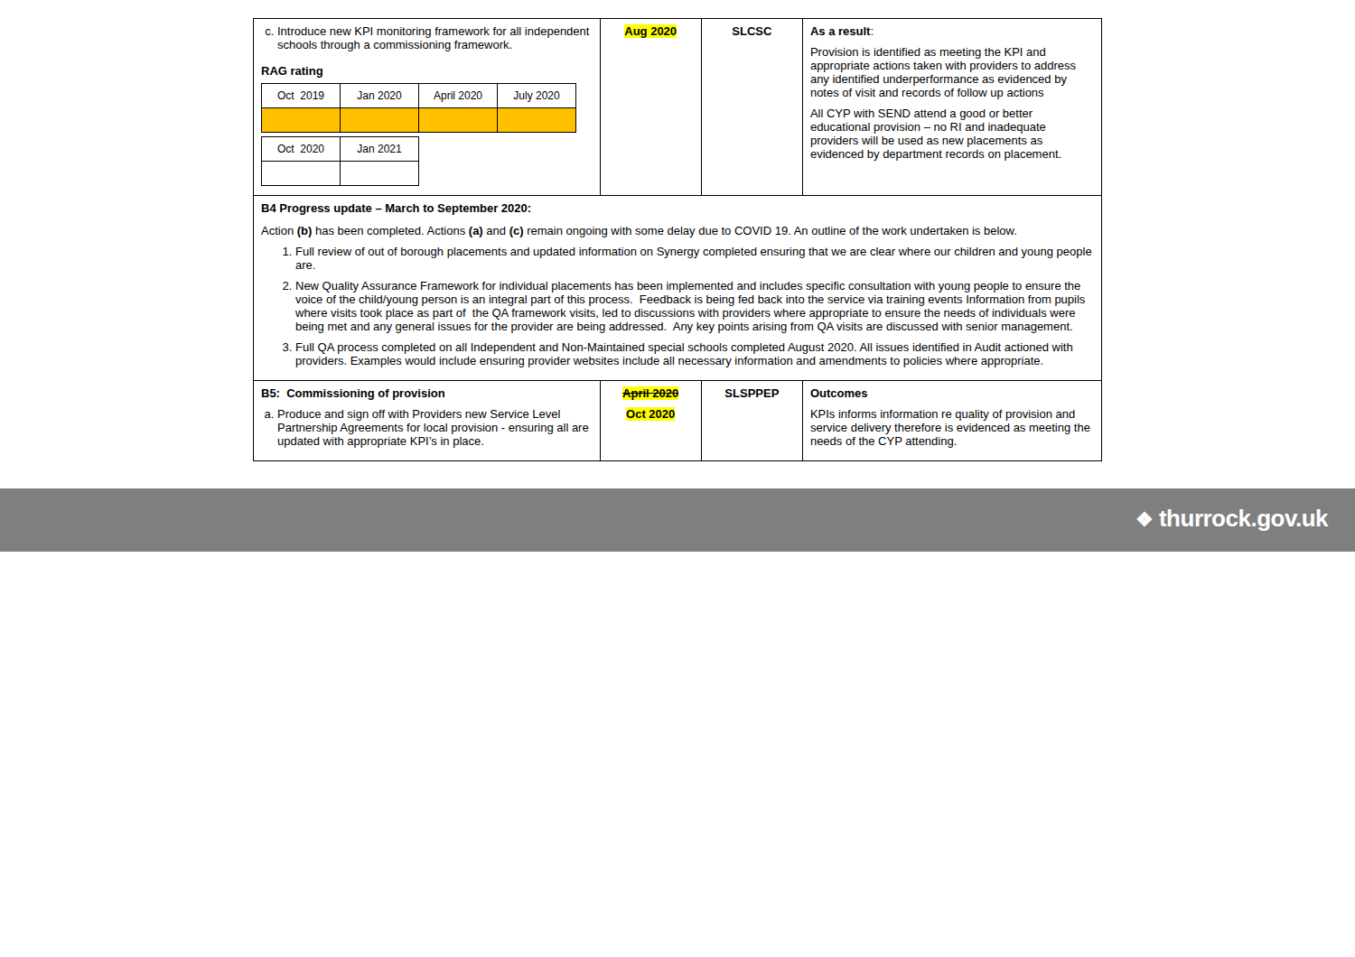| Introduce new KPI monitoring framework for all independent schools through a commissioning framework. RAG rating / Oct 2019 / Jan 2020 / April 2020 / July 2020 / / Oct 2020 / Jan 2021 / | Aug 2020 | SLCSC | As a result : Provision is identified as meeting the KPI and appropriate actions taken with providers to address any identified underperformance as evidenced by notes of visit and records of follow up actions All CYP with SEND attend a good or better educational provision – no RI and inadequate providers will be used as new placements as evidenced by department records on placement. |
| B4 Progress update – March to September 2020: Action (b) has been completed. Actions (a) and (c) remain ongoing with some delay due to COVID 19. An outline of the work undertaken is below. Full review of out of borough placements and updated information on Synergy completed ensuring that we are clear where our children and young people are. New Quality Assurance Framework for individual placements has been implemented and includes specific consultation with young people to ensure the voice of the child/young person is an integral part of this process. Feedback is being fed back into the service via training events Information from pupils where visits took place as part of the QA framework visits, led to discussions with providers where appropriate to ensure the needs of individuals were being met and any general issues for the provider are being addressed. Any key points arising from QA visits are discussed with senior management. Full QA process completed on all Independent and Non-Maintained special schools completed August 2020. All issues identified in Audit actioned with providers. Examples would include ensuring provider websites include all necessary information and amendments to policies where appropriate. |
| B5: Commissioning of provision Produce and sign off with Providers new Service Level Partnership Agreements for local provision - ensuring all are updated with appropriate KPI’s in place. | April 2020 Oct 2020 | SLSPPEP | Outcomes KPIs informs information re quality of provision and service delivery therefore is evidenced as meeting the needs of the CYP attending. |
❖thurrock.gov.uk